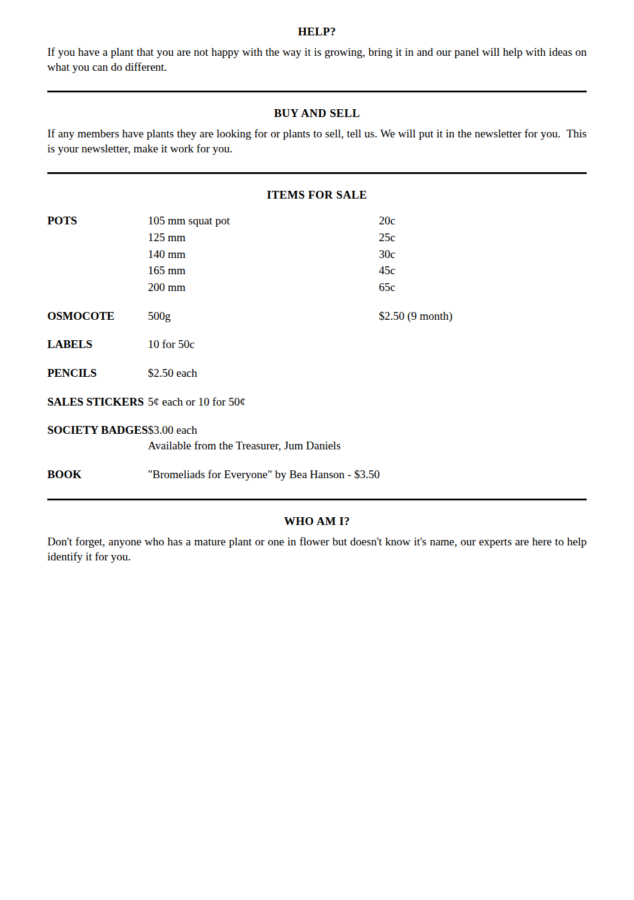HELP?
If you have a plant that you are not happy with the way it is growing, bring it in and our panel will help with ideas on what you can do different.
BUY AND SELL
If any members have plants they are looking for or plants to sell, tell us. We will put it in the newsletter for you. This is your newsletter, make it work for you.
ITEMS FOR SALE
| POTS | 105 mm squat pot | 20c |
| | 125 mm | 25c |
| | 140 mm | 30c |
| | 165 mm | 45c |
| | 200 mm | 65c |
| OSMOCOTE | 500g | $2.50 (9 month) |
| LABELS | 10 for 50c |
| PENCILS | $2.50 each |
| SALES STICKERS | 5¢ each or 10 for 50¢ |
| SOCIETY BADGES | $3.00 each Available from the Treasurer, Jum Daniels |
| BOOK | "Bromeliads for Everyone" by Bea Hanson - $3.50 |
WHO AM I?
Don't forget, anyone who has a mature plant or one in flower but doesn't know it's name, our experts are here to help identify it for you.